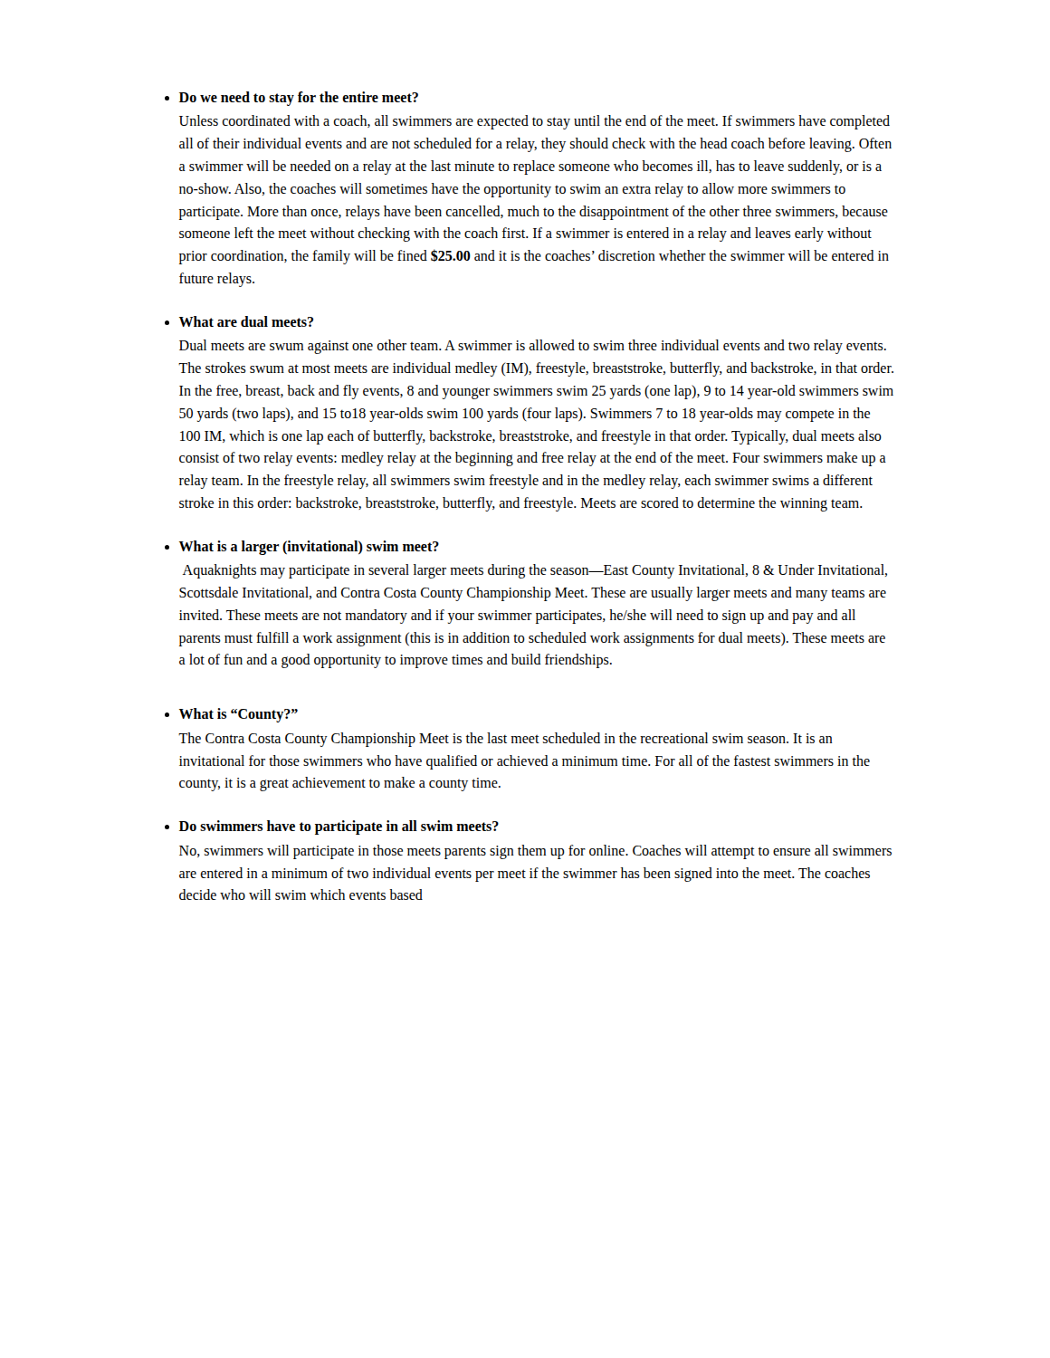Do we need to stay for the entire meet?
Unless coordinated with a coach, all swimmers are expected to stay until the end of the meet. If swimmers have completed all of their individual events and are not scheduled for a relay, they should check with the head coach before leaving. Often a swimmer will be needed on a relay at the last minute to replace someone who becomes ill, has to leave suddenly, or is a no-show. Also, the coaches will sometimes have the opportunity to swim an extra relay to allow more swimmers to participate. More than once, relays have been cancelled, much to the disappointment of the other three swimmers, because someone left the meet without checking with the coach first. If a swimmer is entered in a relay and leaves early without prior coordination, the family will be fined $25.00 and it is the coaches’ discretion whether the swimmer will be entered in future relays.
What are dual meets?
Dual meets are swum against one other team. A swimmer is allowed to swim three individual events and two relay events. The strokes swum at most meets are individual medley (IM), freestyle, breaststroke, butterfly, and backstroke, in that order. In the free, breast, back and fly events, 8 and younger swimmers swim 25 yards (one lap), 9 to 14 year-old swimmers swim 50 yards (two laps), and 15 to18 year-olds swim 100 yards (four laps). Swimmers 7 to 18 year-olds may compete in the 100 IM, which is one lap each of butterfly, backstroke, breaststroke, and freestyle in that order. Typically, dual meets also consist of two relay events: medley relay at the beginning and free relay at the end of the meet. Four swimmers make up a relay team. In the freestyle relay, all swimmers swim freestyle and in the medley relay, each swimmer swims a different stroke in this order: backstroke, breaststroke, butterfly, and freestyle. Meets are scored to determine the winning team.
What is a larger (invitational) swim meet?
Aquaknights may participate in several larger meets during the season—East County Invitational, 8 & Under Invitational, Scottsdale Invitational, and Contra Costa County Championship Meet. These are usually larger meets and many teams are invited. These meets are not mandatory and if your swimmer participates, he/she will need to sign up and pay and all parents must fulfill a work assignment (this is in addition to scheduled work assignments for dual meets). These meets are a lot of fun and a good opportunity to improve times and build friendships.
What is “County?”
The Contra Costa County Championship Meet is the last meet scheduled in the recreational swim season. It is an invitational for those swimmers who have qualified or achieved a minimum time. For all of the fastest swimmers in the county, it is a great achievement to make a county time.
Do swimmers have to participate in all swim meets?
No, swimmers will participate in those meets parents sign them up for online. Coaches will attempt to ensure all swimmers are entered in a minimum of two individual events per meet if the swimmer has been signed into the meet. The coaches decide who will swim which events based